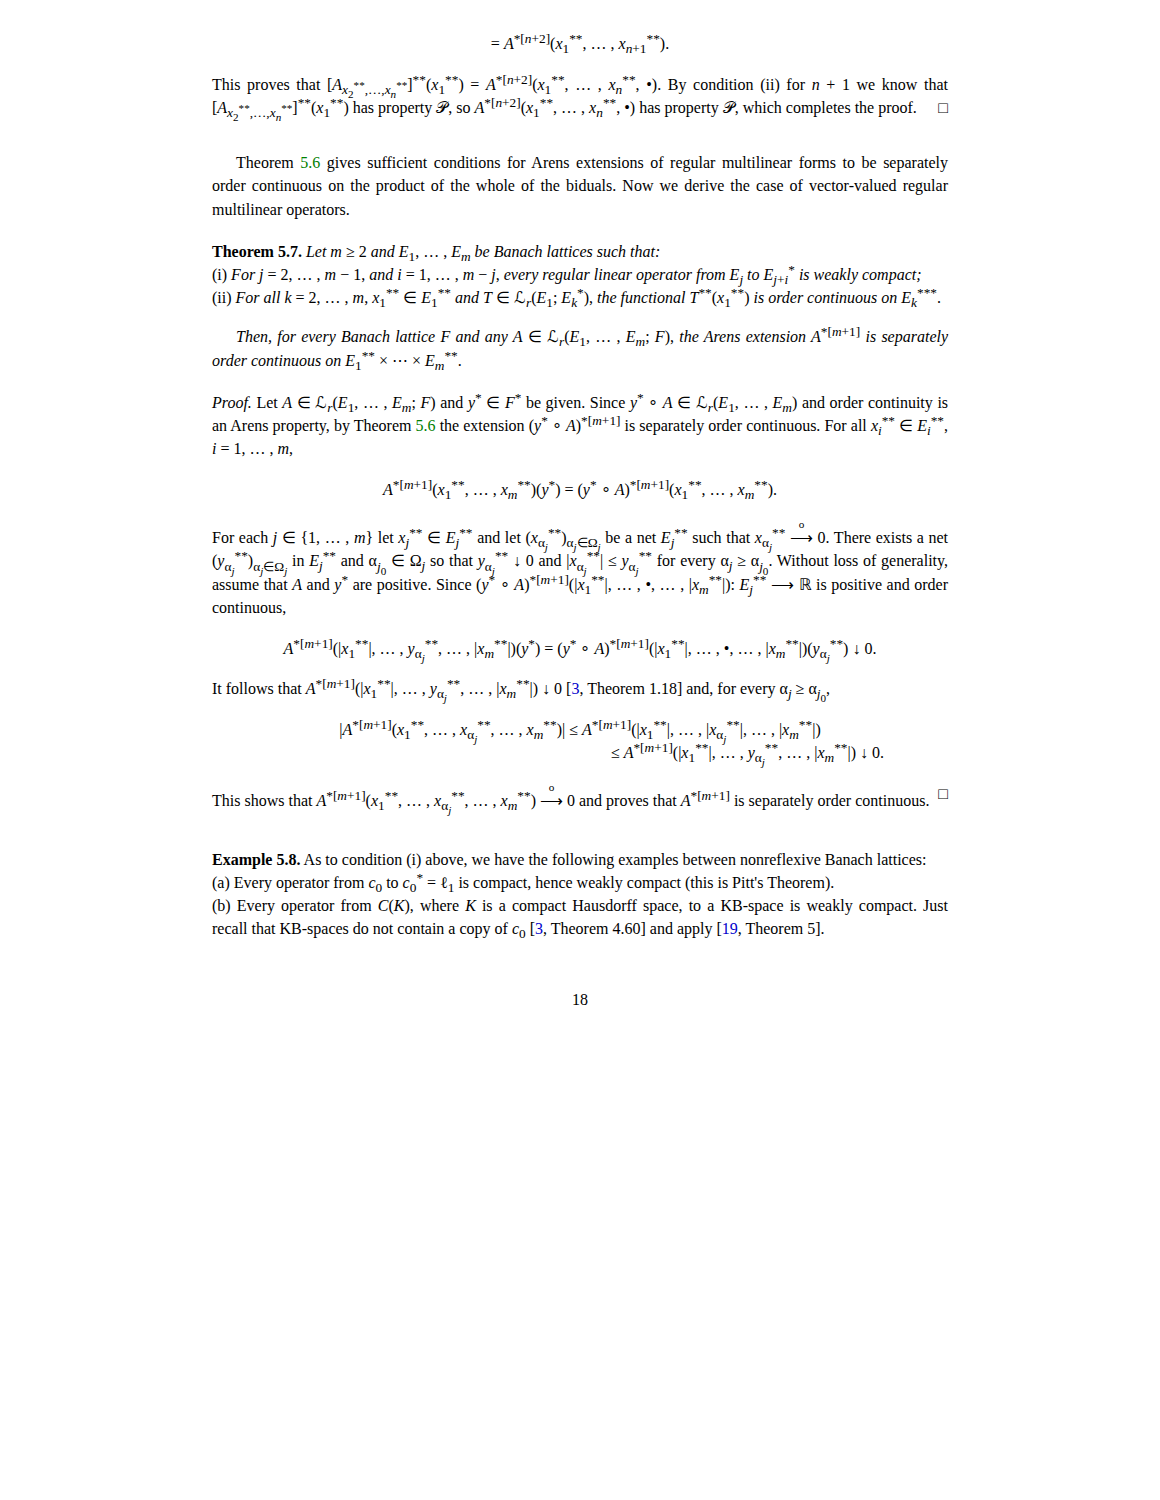= A*[n+2](x1**, … , xn+1**).
This proves that [Ax2**,…,xn**]**(x1**) = A*[n+2](x1**, … , xn**, •). By condition (ii) for n + 1 we know that [Ax2**,…,xn**]**(x1**) has property 𝒫, so A*[n+2](x1**, … , xn**, •) has property 𝒫, which completes the proof. □
Theorem 5.6 gives sufficient conditions for Arens extensions of regular multilinear forms to be separately order continuous on the product of the whole of the biduals. Now we derive the case of vector-valued regular multilinear operators.
Theorem 5.7. Let m ≥ 2 and E1, … , Em be Banach lattices such that:
(i) For j = 2, … , m − 1, and i = 1, … , m − j, every regular linear operator from Ej to Ej+i* is weakly compact;
(ii) For all k = 2, … , m, x1** ∈ E1** and T ∈ ℒr(E1; Ek*), the functional T**(x1**) is order continuous on Ek***.
Then, for every Banach lattice F and any A ∈ ℒr(E1, … , Em; F), the Arens extension A*[m+1] is separately order continuous on E1** × ⋯ × Em**.
Proof. Let A ∈ ℒr(E1, … , Em; F) and y* ∈ F* be given. Since y* ∘ A ∈ ℒr(E1, … , Em) and order continuity is an Arens property, by Theorem 5.6 the extension (y* ∘ A)*[m+1] is separately order continuous. For all xi** ∈ Ei**, i = 1, … , m,
A*[m+1](x1**, … , xm**)(y*) = (y* ∘ A)*[m+1](x1**, … , xm**).
For each j ∈ {1, … , m} let xj** ∈ Ej** and let (xαj**)αj∈Ωj be a net Ej** such that xαj** o⟶ 0. There exists a net (yαj**)αj∈Ωj in Ej** and αj0 ∈ Ωj so that yαj** ↓ 0 and |xαj**| ≤ yαj** for every αj ≥ αj0. Without loss of generality, assume that A and y* are positive. Since (y* ∘ A)*[m+1](|x1**|, … , •, … , |xm**|): Ej** ⟶ ℝ is positive and order continuous,
A*[m+1](|x1**|, … , yαj**, … , |xm**|)(y*) = (y* ∘ A)*[m+1](|x1**|, … , •, … , |xm**|)(yαj**) ↓ 0.
It follows that A*[m+1](|x1**|, … , yαj**, … , |xm**|) ↓ 0 [3, Theorem 1.18] and, for every αj ≥ αj0,
|A*[m+1](x1**, … , xαj**, … , xm**)| ≤ A*[m+1](|x1**|, … , |xαj**|, … , |xm**|) ≤ A*[m+1](|x1**|, … , yαj**, … , |xm**|) ↓ 0.
This shows that A*[m+1](x1**, … , xαj**, … , xm**) o⟶ 0 and proves that A*[m+1] is separately order continuous. □
Example 5.8. As to condition (i) above, we have the following examples between nonreflexive Banach lattices:
(a) Every operator from c0 to c0* = ℓ1 is compact, hence weakly compact (this is Pitt's Theorem).
(b) Every operator from C(K), where K is a compact Hausdorff space, to a KB-space is weakly compact. Just recall that KB-spaces do not contain a copy of c0 [3, Theorem 4.60] and apply [19, Theorem 5].
18